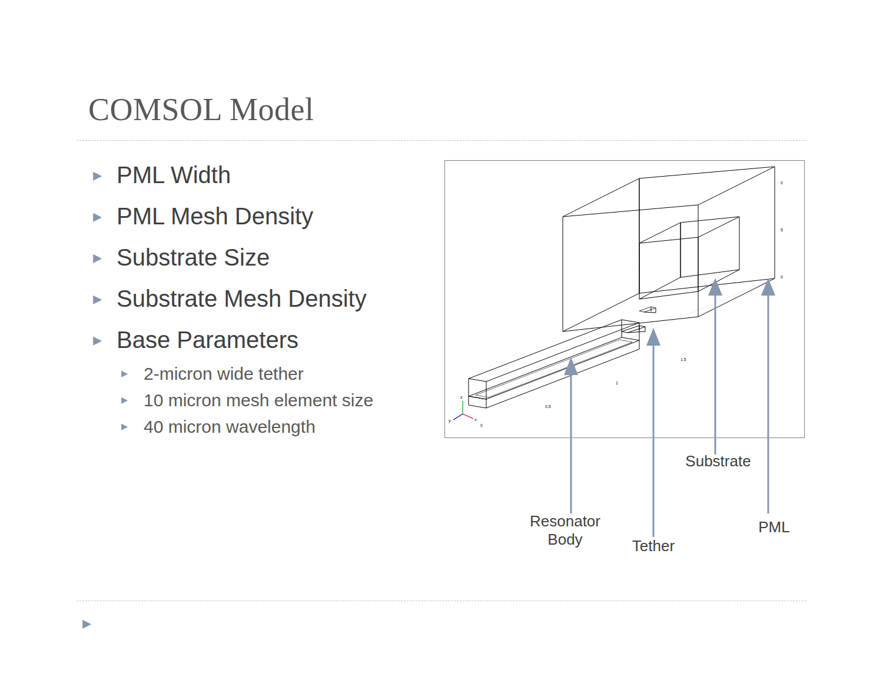COMSOL Model
PML Width
PML Mesh Density
Substrate Size
Substrate Mesh Density
Base Parameters
2-micron wide tether
10 micron mesh element size
40 micron wavelength
z x y 0 0.5 1 1.5 0 5 0
Resonator
Body
Tether
Substrate
PML
▸